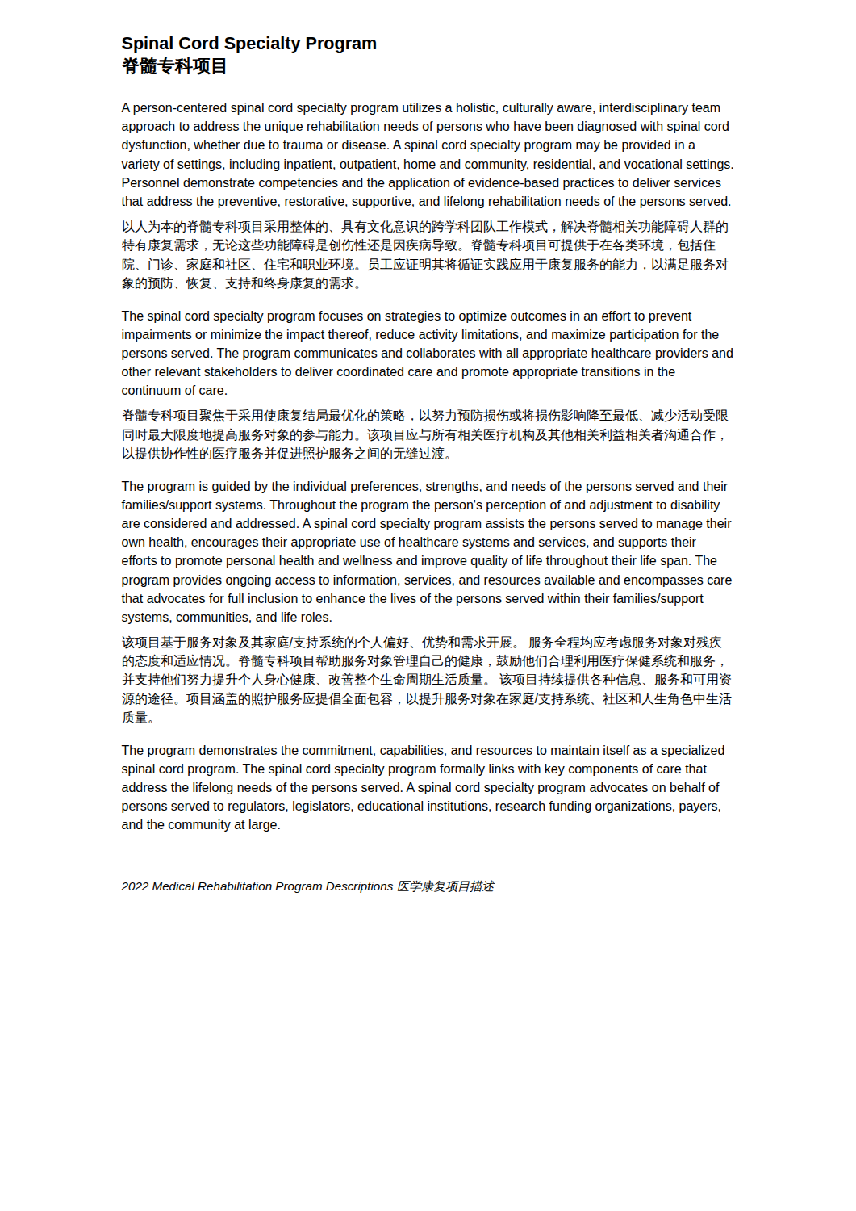Spinal Cord Specialty Program
脊髓专科项目
A person-centered spinal cord specialty program utilizes a holistic, culturally aware, interdisciplinary team approach to address the unique rehabilitation needs of persons who have been diagnosed with spinal cord dysfunction, whether due to trauma or disease. A spinal cord specialty program may be provided in a variety of settings, including inpatient, outpatient, home and community, residential, and vocational settings. Personnel demonstrate competencies and the application of evidence-based practices to deliver services that address the preventive, restorative, supportive, and lifelong rehabilitation needs of the persons served.
以人为本的脊髓专科项目采用整体的、具有文化意识的跨学科团队工作模式，解决脊髓相关功能障碍人群的特有康复需求，无论这些功能障碍是创伤性还是因疾病导致。脊髓专科项目可提供于在各类环境，包括住院、门诊、家庭和社区、住宅和职业环境。员工应证明其将循证实践应用于康复服务的能力，以满足服务对象的预防、恢复、支持和终身康复的需求。
The spinal cord specialty program focuses on strategies to optimize outcomes in an effort to prevent impairments or minimize the impact thereof, reduce activity limitations, and maximize participation for the persons served. The program communicates and collaborates with all appropriate healthcare providers and other relevant stakeholders to deliver coordinated care and promote appropriate transitions in the continuum of care.
脊髓专科项目聚焦于采用使康复结局最优化的策略，以努力预防损伤或将损伤影响降至最低、减少活动受限同时最大限度地提高服务对象的参与能力。该项目应与所有相关医疗机构及其他相关利益相关者沟通合作，以提供协作性的医疗服务并促进照护服务之间的无缝过渡。
The program is guided by the individual preferences, strengths, and needs of the persons served and their families/support systems. Throughout the program the person's perception of and adjustment to disability are considered and addressed. A spinal cord specialty program assists the persons served to manage their own health, encourages their appropriate use of healthcare systems and services, and supports their efforts to promote personal health and wellness and improve quality of life throughout their life span. The program provides ongoing access to information, services, and resources available and encompasses care that advocates for full inclusion to enhance the lives of the persons served within their families/support systems, communities, and life roles.
该项目基于服务对象及其家庭/支持系统的个人偏好、优势和需求开展。 服务全程均应考虑服务对象对残疾的态度和适应情况。脊髓专科项目帮助服务对象管理自己的健康，鼓励他们合理利用医疗保健系统和服务，并支持他们努力提升个人身心健康、改善整个生命周期生活质量。 该项目持续提供各种信息、服务和可用资源的途径。项目涵盖的照护服务应提倡全面包容，以提升服务对象在家庭/支持系统、社区和人生角色中生活质量。
The program demonstrates the commitment, capabilities, and resources to maintain itself as a specialized spinal cord program. The spinal cord specialty program formally links with key components of care that address the lifelong needs of the persons served. A spinal cord specialty program advocates on behalf of persons served to regulators, legislators, educational institutions, research funding organizations, payers, and the community at large.
2022 Medical Rehabilitation Program Descriptions 医学康复项目描述